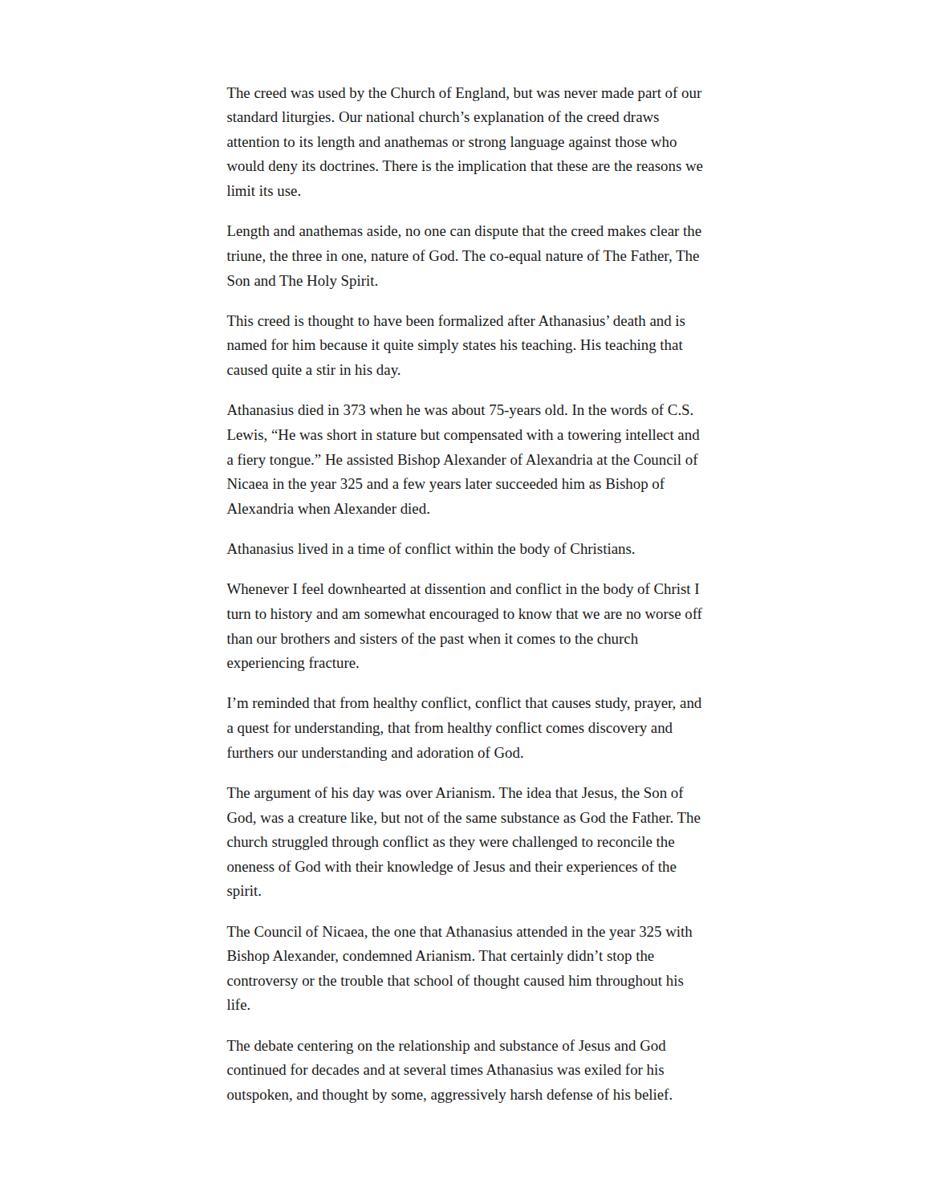The creed was used by the Church of England, but was never made part of our standard liturgies. Our national church’s explanation of the creed draws attention to its length and anathemas or strong language against those who would deny its doctrines. There is the implication that these are the reasons we limit its use.
Length and anathemas aside, no one can dispute that the creed makes clear the triune, the three in one, nature of God. The co-equal nature of The Father, The Son and The Holy Spirit.
This creed is thought to have been formalized after Athanasius’ death and is named for him because it quite simply states his teaching. His teaching that caused quite a stir in his day.
Athanasius died in 373 when he was about 75-years old. In the words of C.S. Lewis, “He was short in stature but compensated with a towering intellect and a fiery tongue.” He assisted Bishop Alexander of Alexandria at the Council of Nicaea in the year 325 and a few years later succeeded him as Bishop of Alexandria when Alexander died.
Athanasius lived in a time of conflict within the body of Christians.
Whenever I feel downhearted at dissention and conflict in the body of Christ I turn to history and am somewhat encouraged to know that we are no worse off than our brothers and sisters of the past when it comes to the church experiencing fracture.
I’m reminded that from healthy conflict, conflict that causes study, prayer, and a quest for understanding, that from healthy conflict comes discovery and furthers our understanding and adoration of God.
The argument of his day was over Arianism. The idea that Jesus, the Son of God, was a creature like, but not of the same substance as God the Father. The church struggled through conflict as they were challenged to reconcile the oneness of God with their knowledge of Jesus and their experiences of the spirit.
The Council of Nicaea, the one that Athanasius attended in the year 325 with Bishop Alexander, condemned Arianism. That certainly didn’t stop the controversy or the trouble that school of thought caused him throughout his life.
The debate centering on the relationship and substance of Jesus and God continued for decades and at several times Athanasius was exiled for his outspoken, and thought by some, aggressively harsh defense of his belief.